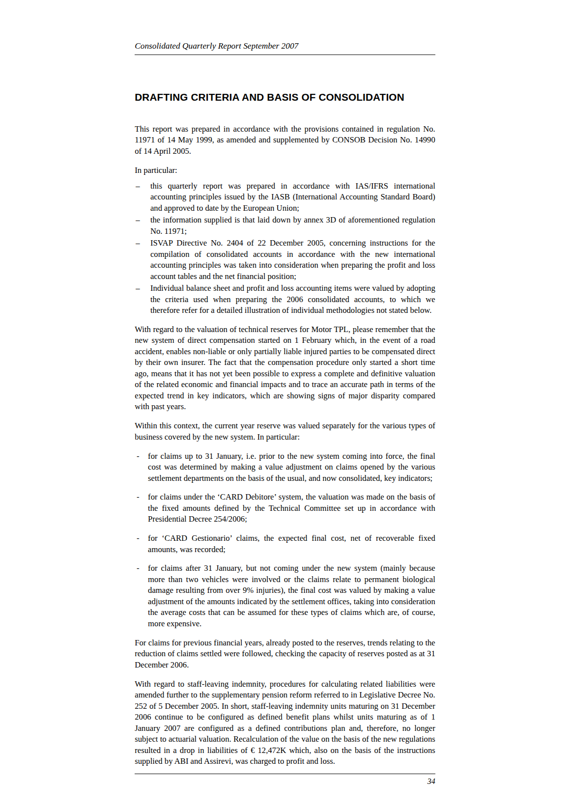Consolidated Quarterly Report September 2007
DRAFTING CRITERIA AND BASIS OF CONSOLIDATION
This report was prepared in accordance with the provisions contained in regulation No. 11971 of 14 May 1999, as amended and supplemented by CONSOB Decision No. 14990 of 14 April 2005.
In particular:
this quarterly report was prepared in accordance with IAS/IFRS international accounting principles issued by the IASB (International Accounting Standard Board) and approved to date by the European Union;
the information supplied is that laid down by annex 3D of aforementioned regulation No. 11971;
ISVAP Directive No. 2404 of 22 December 2005, concerning instructions for the compilation of consolidated accounts in accordance with the new international accounting principles was taken into consideration when preparing the profit and loss account tables and the net financial position;
Individual balance sheet and profit and loss accounting items were valued by adopting the criteria used when preparing the 2006 consolidated accounts, to which we therefore refer for a detailed illustration of individual methodologies not stated below.
With regard to the valuation of technical reserves for Motor TPL, please remember that the new system of direct compensation started on 1 February which, in the event of a road accident, enables non-liable or only partially liable injured parties to be compensated direct by their own insurer. The fact that the compensation procedure only started a short time ago, means that it has not yet been possible to express a complete and definitive valuation of the related economic and financial impacts and to trace an accurate path in terms of the expected trend in key indicators, which are showing signs of major disparity compared with past years.
Within this context, the current year reserve was valued separately for the various types of business covered by the new system. In particular:
for claims up to 31 January, i.e. prior to the new system coming into force, the final cost was determined by making a value adjustment on claims opened by the various settlement departments on the basis of the usual, and now consolidated, key indicators;
for claims under the ‘CARD Debitore’ system, the valuation was made on the basis of the fixed amounts defined by the Technical Committee set up in accordance with Presidential Decree 254/2006;
for ‘CARD Gestionario’ claims, the expected final cost, net of recoverable fixed amounts, was recorded;
for claims after 31 January, but not coming under the new system (mainly because more than two vehicles were involved or the claims relate to permanent biological damage resulting from over 9% injuries), the final cost was valued by making a value adjustment of the amounts indicated by the settlement offices, taking into consideration the average costs that can be assumed for these types of claims which are, of course, more expensive.
For claims for previous financial years, already posted to the reserves, trends relating to the reduction of claims settled were followed, checking the capacity of reserves posted as at 31 December 2006.
With regard to staff-leaving indemnity, procedures for calculating related liabilities were amended further to the supplementary pension reform referred to in Legislative Decree No. 252 of 5 December 2005. In short, staff-leaving indemnity units maturing on 31 December 2006 continue to be configured as defined benefit plans whilst units maturing as of 1 January 2007 are configured as a defined contributions plan and, therefore, no longer subject to actuarial valuation. Recalculation of the value on the basis of the new regulations resulted in a drop in liabilities of € 12,472K which, also on the basis of the instructions supplied by ABI and Assirevi, was charged to profit and loss.
34